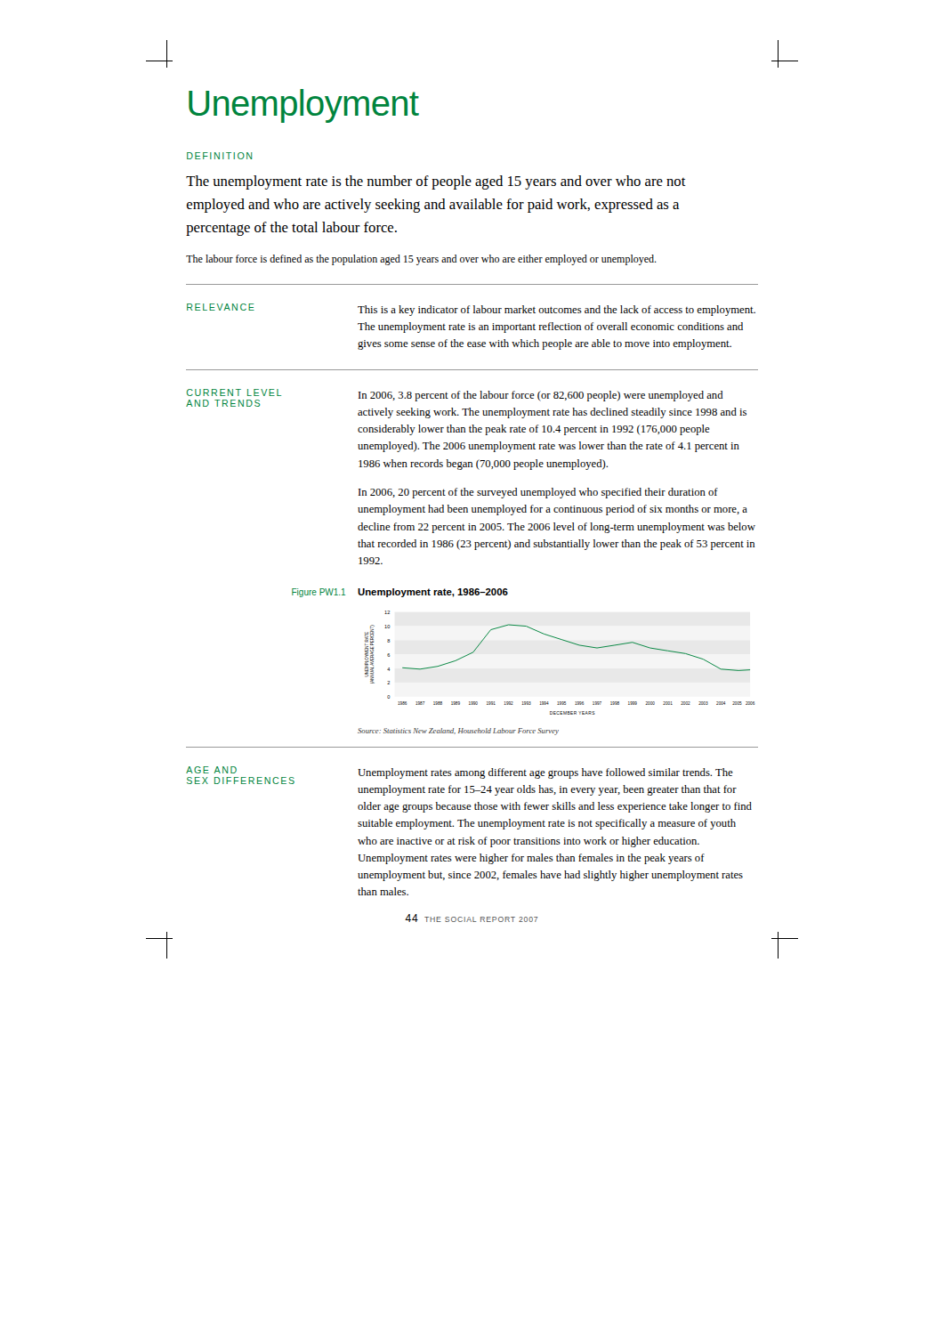Unemployment
Definition
The unemployment rate is the number of people aged 15 years and over who are not employed and who are actively seeking and available for paid work, expressed as a percentage of the total labour force.
The labour force is defined as the population aged 15 years and over who are either employed or unemployed.
Relevance
This is a key indicator of labour market outcomes and the lack of access to employment. The unemployment rate is an important reflection of overall economic conditions and gives some sense of the ease with which people are able to move into employment.
Current level
and trends
In 2006, 3.8 percent of the labour force (or 82,600 people) were unemployed and actively seeking work. The unemployment rate has declined steadily since 1998 and is considerably lower than the peak rate of 10.4 percent in 1992 (176,000 people unemployed). The 2006 unemployment rate was lower than the rate of 4.1 percent in 1986 when records began (70,000 people unemployed).
In 2006, 20 percent of the surveyed unemployed who specified their duration of unemployment had been unemployed for a continuous period of six months or more, a decline from 22 percent in 2005. The 2006 level of long-term unemployment was below that recorded in 1986 (23 percent) and substantially lower than the peak of 53 percent in 1992.
Figure PW1.1
Unemployment rate, 1986–2006
12 10 8 6 4 2 0 UNEMPLOYMENT RATE (ANNUAL AVERAGE PERCENT) 1986 1987 1988 1989 1990 1991 1992 1993 1994 1995 1996 1997 1998 1999 2000 2001 2002 2003 2004 2005 2006 DECEMBER YEARS
Source: Statistics New Zealand, Household Labour Force Survey
Age and
sex differences
Unemployment rates among different age groups have followed similar trends. The unemployment rate for 15–24 year olds has, in every year, been greater than that for older age groups because those with fewer skills and less experience take longer to find suitable employment. The unemployment rate is not specifically a measure of youth who are inactive or at risk of poor transitions into work or higher education. Unemployment rates were higher for males than females in the peak years of unemployment but, since 2002, females have had slightly higher unemployment rates than males.
44 THE SOCIAL REPORT 2007